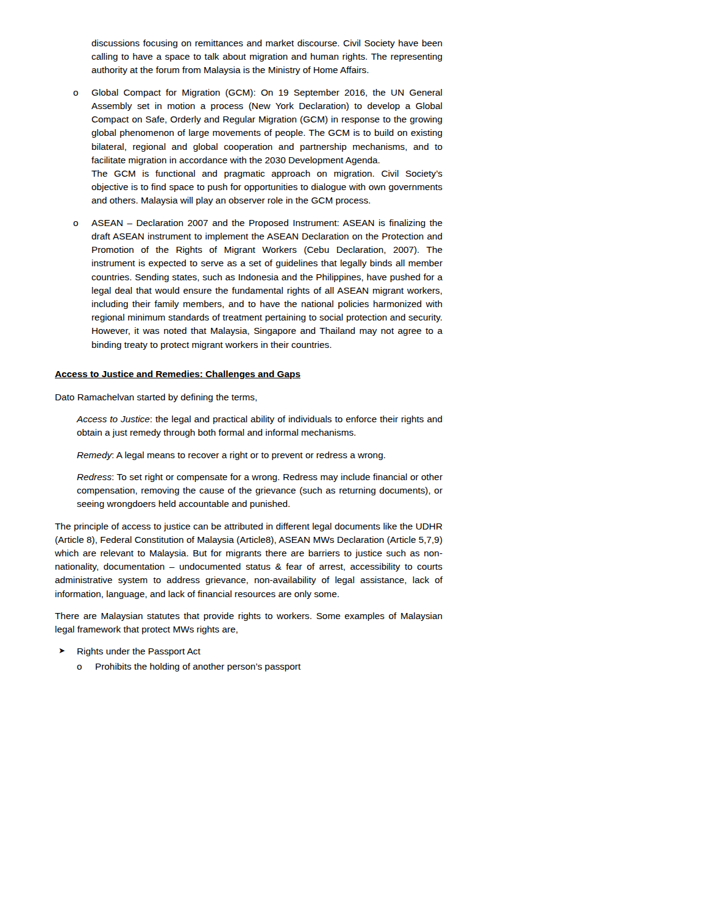discussions focusing on remittances and market discourse. Civil Society have been calling to have a space to talk about migration and human rights. The representing authority at the forum from Malaysia is the Ministry of Home Affairs.
Global Compact for Migration (GCM): On 19 September 2016, the UN General Assembly set in motion a process (New York Declaration) to develop a Global Compact on Safe, Orderly and Regular Migration (GCM) in response to the growing global phenomenon of large movements of people. The GCM is to build on existing bilateral, regional and global cooperation and partnership mechanisms, and to facilitate migration in accordance with the 2030 Development Agenda.
The GCM is functional and pragmatic approach on migration. Civil Society’s objective is to find space to push for opportunities to dialogue with own governments and others. Malaysia will play an observer role in the GCM process.
ASEAN – Declaration 2007 and the Proposed Instrument: ASEAN is finalizing the draft ASEAN instrument to implement the ASEAN Declaration on the Protection and Promotion of the Rights of Migrant Workers (Cebu Declaration, 2007). The instrument is expected to serve as a set of guidelines that legally binds all member countries. Sending states, such as Indonesia and the Philippines, have pushed for a legal deal that would ensure the fundamental rights of all ASEAN migrant workers, including their family members, and to have the national policies harmonized with regional minimum standards of treatment pertaining to social protection and security. However, it was noted that Malaysia, Singapore and Thailand may not agree to a binding treaty to protect migrant workers in their countries.
Access to Justice and Remedies: Challenges and Gaps
Dato Ramachelvan started by defining the terms,
Access to Justice: the legal and practical ability of individuals to enforce their rights and obtain a just remedy through both formal and informal mechanisms.
Remedy: A legal means to recover a right or to prevent or redress a wrong.
Redress: To set right or compensate for a wrong. Redress may include financial or other compensation, removing the cause of the grievance (such as returning documents), or seeing wrongdoers held accountable and punished.
The principle of access to justice can be attributed in different legal documents like the UDHR (Article 8), Federal Constitution of Malaysia (Article8), ASEAN MWs Declaration (Article 5,7,9) which are relevant to Malaysia. But for migrants there are barriers to justice such as non-nationality, documentation – undocumented status & fear of arrest, accessibility to courts administrative system to address grievance, non-availability of legal assistance, lack of information, language, and lack of financial resources are only some.
There are Malaysian statutes that provide rights to workers. Some examples of Malaysian legal framework that protect MWs rights are,
Rights under the Passport Act
Prohibits the holding of another person’s passport